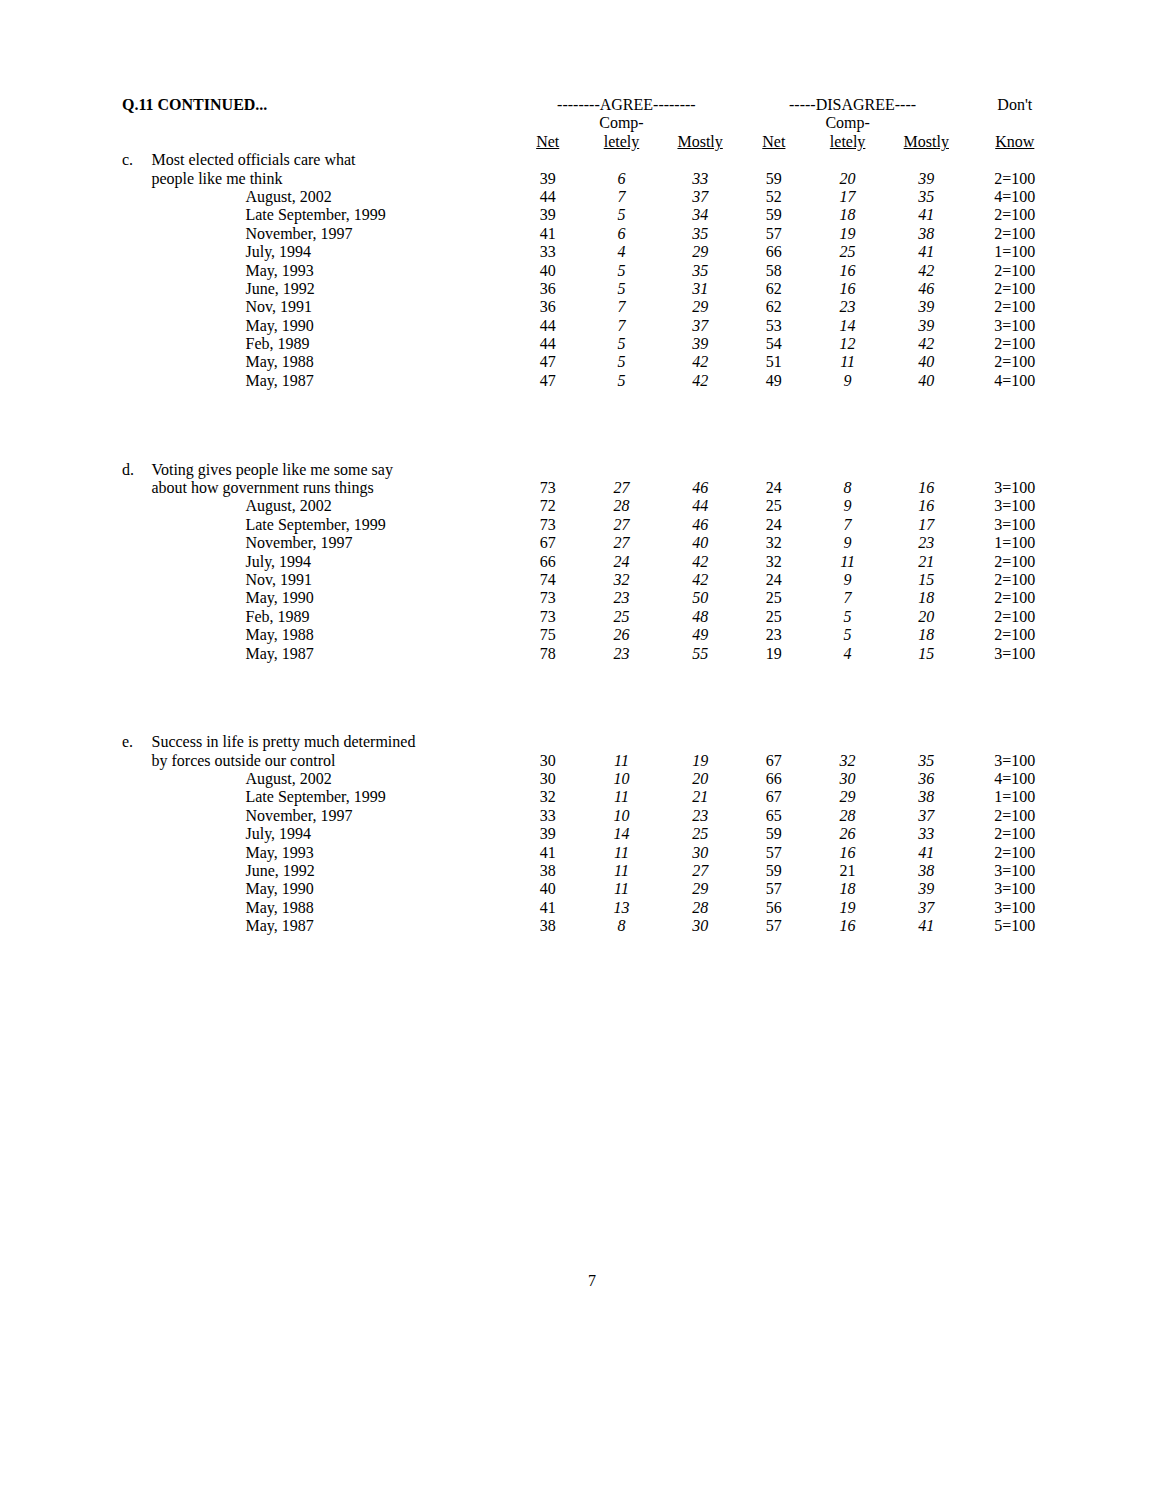| Q.11 CONTINUED... | --------AGREE-------- | -----DISAGREE---- | Don't |
| | | Comp- | | | Comp- | | |
| | Net | letely | Mostly | Net | letely | Mostly | Know |
| c. | Most elected officials care what | | | | | | | |
| | people like me think | 39 | 6 | 33 | 59 | 20 | 39 | 2=100 |
| | August, 2002 | 44 | 7 | 37 | 52 | 17 | 35 | 4=100 |
| | Late September, 1999 | 39 | 5 | 34 | 59 | 18 | 41 | 2=100 |
| | November, 1997 | 41 | 6 | 35 | 57 | 19 | 38 | 2=100 |
| | July, 1994 | 33 | 4 | 29 | 66 | 25 | 41 | 1=100 |
| | May, 1993 | 40 | 5 | 35 | 58 | 16 | 42 | 2=100 |
| | June, 1992 | 36 | 5 | 31 | 62 | 16 | 46 | 2=100 |
| | Nov, 1991 | 36 | 7 | 29 | 62 | 23 | 39 | 2=100 |
| | May, 1990 | 44 | 7 | 37 | 53 | 14 | 39 | 3=100 |
| | Feb, 1989 | 44 | 5 | 39 | 54 | 12 | 42 | 2=100 |
| | May, 1988 | 47 | 5 | 42 | 51 | 11 | 40 | 2=100 |
| | May, 1987 | 47 | 5 | 42 | 49 | 9 | 40 | 4=100 |
| d. | Voting gives people like me some say | | | | | | | |
| | about how government runs things | 73 | 27 | 46 | 24 | 8 | 16 | 3=100 |
| | August, 2002 | 72 | 28 | 44 | 25 | 9 | 16 | 3=100 |
| | Late September, 1999 | 73 | 27 | 46 | 24 | 7 | 17 | 3=100 |
| | November, 1997 | 67 | 27 | 40 | 32 | 9 | 23 | 1=100 |
| | July, 1994 | 66 | 24 | 42 | 32 | 11 | 21 | 2=100 |
| | Nov, 1991 | 74 | 32 | 42 | 24 | 9 | 15 | 2=100 |
| | May, 1990 | 73 | 23 | 50 | 25 | 7 | 18 | 2=100 |
| | Feb, 1989 | 73 | 25 | 48 | 25 | 5 | 20 | 2=100 |
| | May, 1988 | 75 | 26 | 49 | 23 | 5 | 18 | 2=100 |
| | May, 1987 | 78 | 23 | 55 | 19 | 4 | 15 | 3=100 |
| e. | Success in life is pretty much determined | | | | | | | |
| | by forces outside our control | 30 | 11 | 19 | 67 | 32 | 35 | 3=100 |
| | August, 2002 | 30 | 10 | 20 | 66 | 30 | 36 | 4=100 |
| | Late September, 1999 | 32 | 11 | 21 | 67 | 29 | 38 | 1=100 |
| | November, 1997 | 33 | 10 | 23 | 65 | 28 | 37 | 2=100 |
| | July, 1994 | 39 | 14 | 25 | 59 | 26 | 33 | 2=100 |
| | May, 1993 | 41 | 11 | 30 | 57 | 16 | 41 | 2=100 |
| | June, 1992 | 38 | 11 | 27 | 59 | 21 | 38 | 3=100 |
| | May, 1990 | 40 | 11 | 29 | 57 | 18 | 39 | 3=100 |
| | May, 1988 | 41 | 13 | 28 | 56 | 19 | 37 | 3=100 |
| | May, 1987 | 38 | 8 | 30 | 57 | 16 | 41 | 5=100 |
7